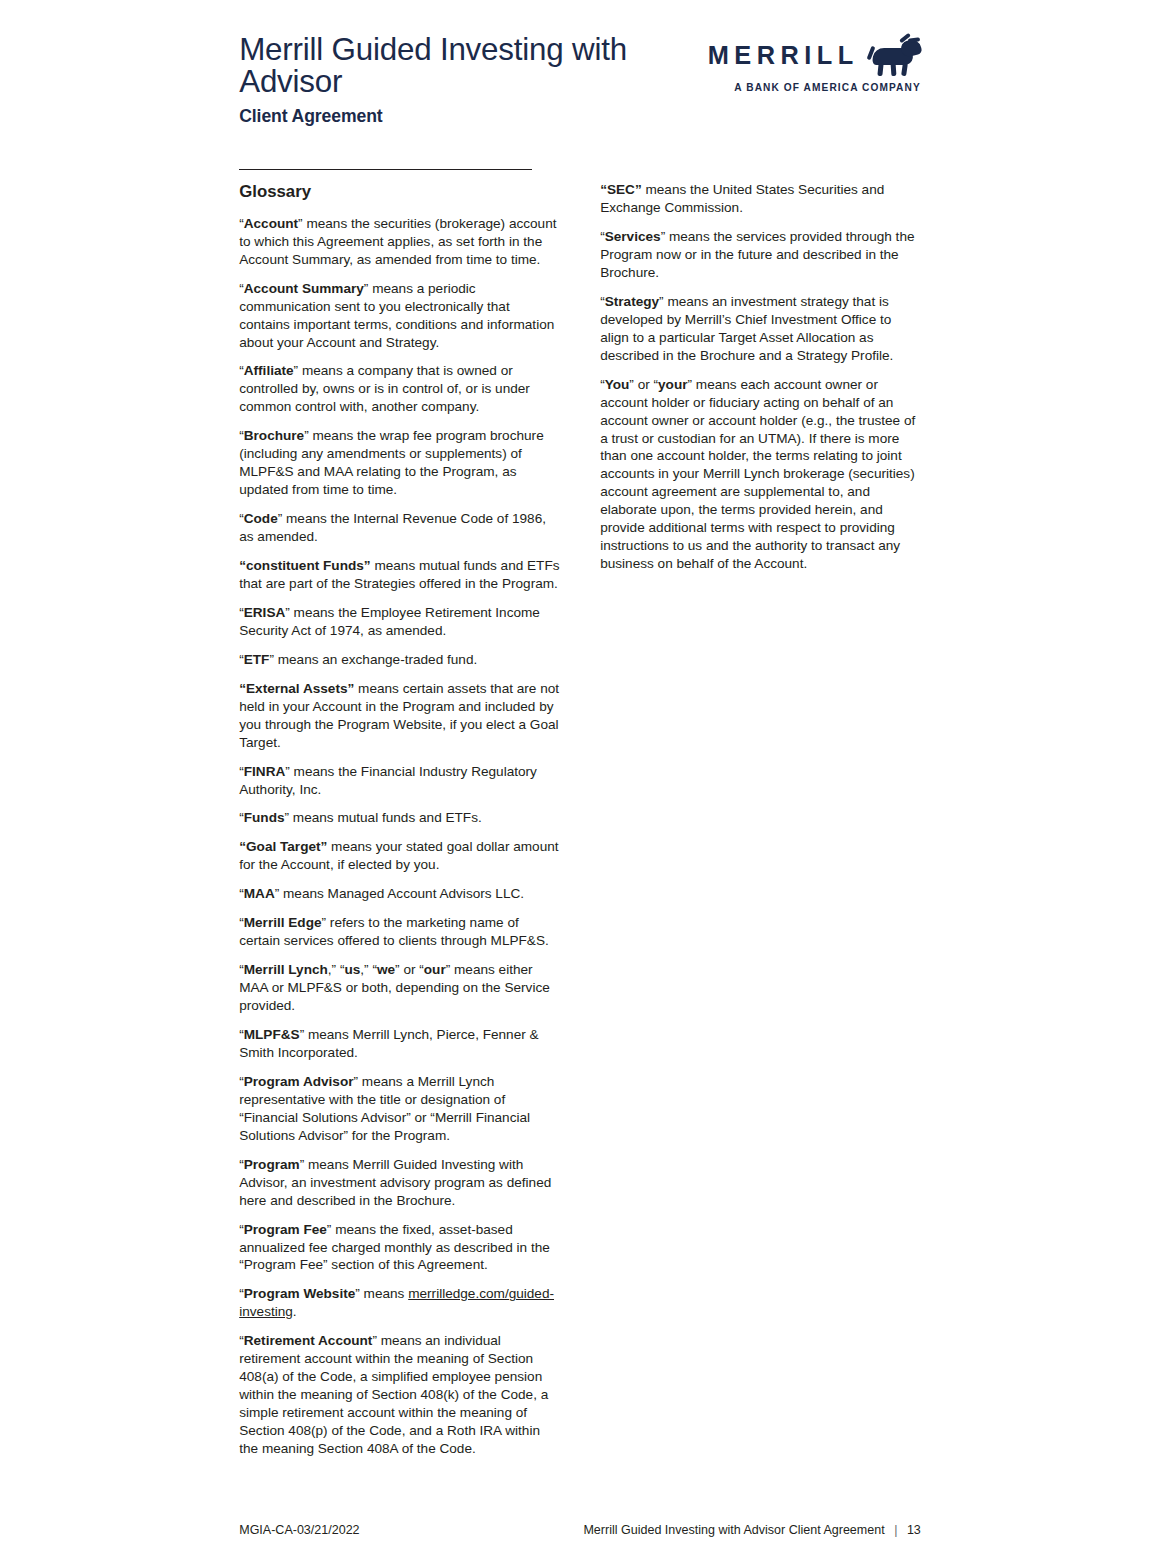Merrill Guided Investing with Advisor
Client Agreement
MERRILL
A BANK OF AMERICA COMPANY
Glossary
“Account” means the securities (brokerage) account to which this Agreement applies, as set forth in the Account Summary, as amended from time to time.
“Account Summary” means a periodic communication sent to you electronically that contains important terms, conditions and information about your Account and Strategy.
“Affiliate” means a company that is owned or controlled by, owns or is in control of, or is under common control with, another company.
“Brochure” means the wrap fee program brochure (including any amendments or supplements) of MLPF&S and MAA relating to the Program, as updated from time to time.
“Code” means the Internal Revenue Code of 1986, as amended.
“constituent Funds” means mutual funds and ETFs that are part of the Strategies offered in the Program.
“ERISA” means the Employee Retirement Income Security Act of 1974, as amended.
“ETF” means an exchange-traded fund.
“External Assets” means certain assets that are not held in your Account in the Program and included by you through the Program Website, if you elect a Goal Target.
“FINRA” means the Financial Industry Regulatory Authority, Inc.
“Funds” means mutual funds and ETFs.
“Goal Target” means your stated goal dollar amount for the Account, if elected by you.
“MAA” means Managed Account Advisors LLC.
“Merrill Edge” refers to the marketing name of certain services offered to clients through MLPF&S.
“Merrill Lynch,” “us,” “we” or “our” means either MAA or MLPF&S or both, depending on the Service provided.
“MLPF&S” means Merrill Lynch, Pierce, Fenner & Smith Incorporated.
“Program Advisor” means a Merrill Lynch representative with the title or designation of “Financial Solutions Advisor” or “Merrill Financial Solutions Advisor” for the Program.
“Program” means Merrill Guided Investing with Advisor, an investment advisory program as defined here and described in the Brochure.
“Program Fee” means the fixed, asset-based annualized fee charged monthly as described in the “Program Fee” section of this Agreement.
“Program Website” means merrilledge.com/guided-investing.
“Retirement Account” means an individual retirement account within the meaning of Section 408(a) of the Code, a simplified employee pension within the meaning of Section 408(k) of the Code, a simple retirement account within the meaning of Section 408(p) of the Code, and a Roth IRA within the meaning Section 408A of the Code.
“SEC” means the United States Securities and Exchange Commission.
“Services” means the services provided through the Program now or in the future and described in the Brochure.
“Strategy” means an investment strategy that is developed by Merrill’s Chief Investment Office to align to a particular Target Asset Allocation as described in the Brochure and a Strategy Profile.
“You” or “your” means each account owner or account holder or fiduciary acting on behalf of an account owner or account holder (e.g., the trustee of a trust or custodian for an UTMA). If there is more than one account holder, the terms relating to joint accounts in your Merrill Lynch brokerage (securities) account agreement are supplemental to, and elaborate upon, the terms provided herein, and provide additional terms with respect to providing instructions to us and the authority to transact any business on behalf of the Account.
MGIA-CA-03/21/2022
Merrill Guided Investing with Advisor Client Agreement | 13